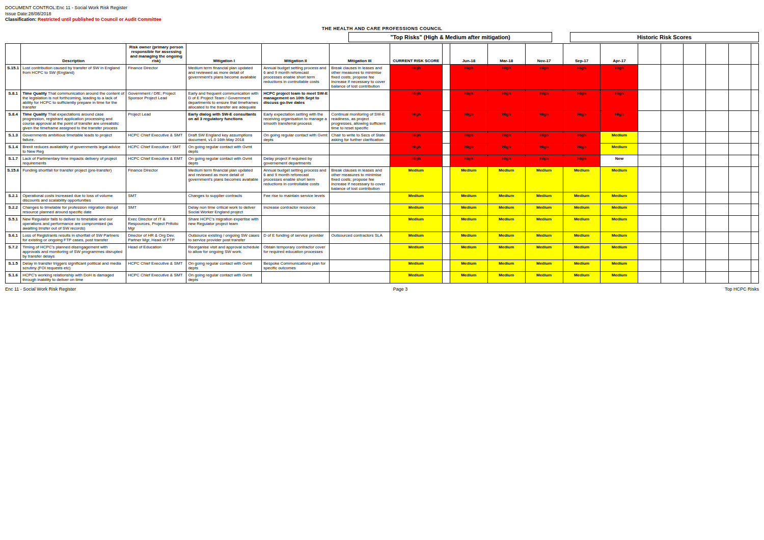DOCUMENT CONTROL:Enc 11 - Social Work Risk Register
Issue Date:28/08/2018
Classification: Restricted until published to Council or Audit Committee
THE HEALTH AND CARE PROFESSIONS COUNCIL
| | "Top Risks" (High & Medium after mitigation) | | Historic Risk Scores |
| | Description | Risk owner (primary person responsible for assessing and managing the ongoing risk) | Mitigation I | Mitigation II | Mitigation III | CURRENT RISK SCORE | | Jun-18 | Mar-18 | Nov-17 | Sep-17 | Apr-17 | | | | | | |
| --- | --- | --- | --- | --- | --- | --- | --- | --- | --- | --- | --- | --- | --- | --- | --- | --- | --- | --- |
| S.15.1 | Lost contribution caused by transfer of SW in England from HCPC to SW (England) | Finance Director | Medium term financial plan updated and reviewed as more detail of government's plans become available | Annual budget setting process and 6 and 9 month reforecast processes enable short term reductions in controllable costs | Break clauses in leases and other measures to minimise fixed costs; propose fee increase if necessary to cover balance of lost contribution | High | | High | High | High | High | High | | | | | | |
| S.8.1 | Time Quality That communication around the content of the legislation is not forthcoming, leading to a lack of ability for HCPC to sufficiently prepare in time for the transfer | Government / DfE; Project Sponsor Project Lead | Early and frequent communication with D of E Project Team / Government departments to ensure that timeframes allocated to the transfer are adequate | HCPC project team to meet SW-E management on 10th Sept to discuss go-live dates | | High | | High | High | High | High | High | | | | | | |
| S.8.4 | Time Quality That expectations around case progression, registrant application processing and course approval at the point of transfer are unrealistic given the timeframe assigned to the transfer process | Project Lead | Early dialog with SW-E consultants on all 3 regulatory functions | Early expectation setting with the receiving organisation to manage a smooth transferral process | Continual monitoring of SW-E readiness, as project progresses, allowing sufficient time to reset specific | High | | High | High | High | High | High | | | | | | |
| S.1.3 | Governments ambitious timetable leads to project failure. | HCPC Chief Executive & SMT | Draft SW England key assumptions document, v1.0 16th May 2018 | On going regular contact with Gvmt depts | Chair to write to Secs of State asking for further clarification | High | | High | High | High | High | Medium | | | | | | |
| S.1.4 | Brexit reduces availability of governments legal advice to New Reg | HCPC Chief Executive / SMT | On going regular contact with Gvmt depts | | | High | | High | High | High | High | Medium | | | | | | |
| S.1.7 | Lack of Parlimentary time impacts delivery of project requirements | HCPC Chief Executive & EMT | On going regular contact with Gvmt depts | Delay project if required by governement departments | | High | | High | High | High | High | New | | | | | | |
| S.15.6 | Funding shortfall for transfer project (pre-transfer) | Finance Director | Medium term financial plan updated and reviewed as more detail of government's plans becomes available | Annual budget setting process and 6 and 9 month reforecast processes enable short term reductions in controllable costs | Break clauses in leases and other measures to minimise fixed costs; propose fee increase if necessary to cover balance of lost contribution | Medium | | Medium | Medium | Medium | Medium | Medium | | | | | | |
| S.2.1 | Operational costs increased due to loss of volume discounts and scalability opportunities | SMT | Changes to supplier contracts | Fee rise to maintain service levels | | Medium | | Medium | Medium | Medium | Medium | Medium | | | | | | |
| S.2.2 | Changes to timetable for profession migration disrupt resource planned around specific date | SMT | Delay non time critical work to deliver Social Worker England project | Increase contractor resource | | Medium | | Medium | Medium | Medium | Medium | Medium | | | | | | |
| S.5.1 | New Regulator fails to deliver to timetable and our operations and performance are compromised (as awaiting trnsfer out of SW records) | Exec Director of IT & Respources, Project Prtfolio Mgr | Share HCPC's migration expertise with new Regulator project team | | | Medium | | Medium | Medium | Medium | Medium | Medium | | | | | | |
| S.6.1 | Loss of Registrants results in shortfall of SW Partners for existing or ongoing FTP cases, post transfer | Director of HR & Org Dev, Partner Mgr, Head of FTP | Outsource existing / ongoing SW cases to service provider post transfer | D of E funding of service provider | Outsourced contractors SLA | Medium | | Medium | Medium | Medium | Medium | Medium | | | | | | |
| S.7.2 | Timing of HCPC's planned disengagement with approvals and monitoring of SW programmes disrupted by transfer delays | Head of Education | Reorganise visit and approval schedule to allow for ongoing SW work. | Obtain temporary contractor cover for required education processes | | Medium | | Medium | Medium | Medium | Medium | Medium | | | | | | |
| S.1.5 | Delay in transfer triggers significant political and media scrutiny (FOI requests etc) | HCPC Chief Executive & SMT | On going regular contact with Gvmt depts | Bespoke Communications plan for specific outcomes | | Medium | | Medium | Medium | Medium | Medium | Medium | | | | | | |
| S.1.6 | HCPC's working relationship with DoH is damaged through inability to deliver on time | HCPC Chief Executive & SMT | On going regular contact with Gvmt depts | | | Medium | | Medium | Medium | Medium | Medium | Medium | | | | | | |
Enc 11 - Social Work Risk Register
Page 3
Top HCPC Risks